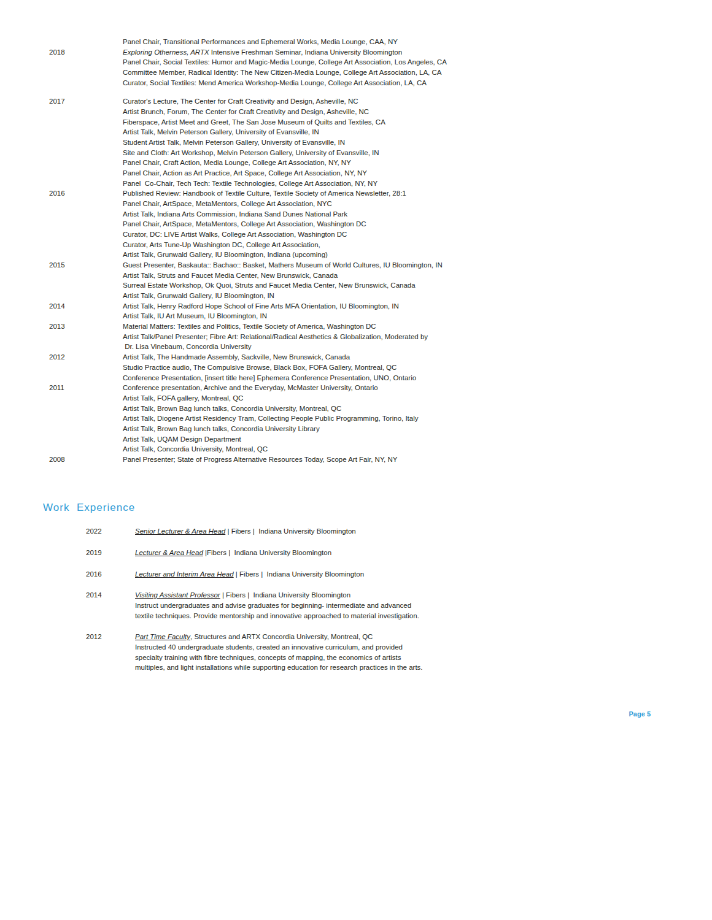Panel Chair, Transitional Performances and Ephemeral Works, Media Lounge, CAA, NY
2018
Exploring Otherness, ARTX Intensive Freshman Seminar, Indiana University Bloomington
Panel Chair, Social Textiles: Humor and Magic-Media Lounge, College Art Association, Los Angeles, CA
Committee Member, Radical Identity: The New Citizen-Media Lounge, College Art Association, LA, CA
Curator, Social Textiles: Mend America Workshop-Media Lounge, College Art Association, LA, CA
2017
Curator's Lecture, The Center for Craft Creativity and Design, Asheville, NC
Artist Brunch, Forum, The Center for Craft Creativity and Design, Asheville, NC
Fiberspace, Artist Meet and Greet, The San Jose Museum of Quilts and Textiles, CA
Artist Talk, Melvin Peterson Gallery, University of Evansville, IN
Student Artist Talk, Melvin Peterson Gallery, University of Evansville, IN
Site and Cloth: Art Workshop, Melvin Peterson Gallery, University of Evansville, IN
Panel Chair, Craft Action, Media Lounge, College Art Association, NY, NY
Panel Chair, Action as Art Practice, Art Space, College Art Association, NY, NY
Panel Co-Chair, Tech Tech: Textile Technologies, College Art Association, NY, NY
2016
Published Review: Handbook of Textile Culture, Textile Society of America Newsletter, 28:1
Panel Chair, ArtSpace, MetaMentors, College Art Association, NYC
Artist Talk, Indiana Arts Commission, Indiana Sand Dunes National Park
Panel Chair, ArtSpace, MetaMentors, College Art Association, Washington DC
Curator, DC: LIVE Artist Walks, College Art Association, Washington DC
Curator, Arts Tune-Up Washington DC, College Art Association,
Artist Talk, Grunwald Gallery, IU Bloomington, Indiana (upcoming)
2015
Guest Presenter, Baskauta:: Bachao:: Basket, Mathers Museum of World Cultures, IU Bloomington, IN
Artist Talk, Struts and Faucet Media Center, New Brunswick, Canada
Surreal Estate Workshop, Ok Quoi, Struts and Faucet Media Center, New Brunswick, Canada
Artist Talk, Grunwald Gallery, IU Bloomington, IN
2014
Artist Talk, Henry Radford Hope School of Fine Arts MFA Orientation, IU Bloomington, IN
Artist Talk, IU Art Museum, IU Bloomington, IN
2013
Material Matters: Textiles and Politics, Textile Society of America, Washington DC
Artist Talk/Panel Presenter; Fibre Art: Relational/Radical Aesthetics & Globalization, Moderated by
Dr. Lisa Vinebaum, Concordia University
2012
Artist Talk, The Handmade Assembly, Sackville, New Brunswick, Canada
Studio Practice audio, The Compulsive Browse, Black Box, FOFA Gallery, Montreal, QC
Conference Presentation, [insert title here] Ephemera Conference Presentation, UNO, Ontario
2011
Conference presentation, Archive and the Everyday, McMaster University, Ontario
Artist Talk, FOFA gallery, Montreal, QC
Artist Talk, Brown Bag lunch talks, Concordia University, Montreal, QC
Artist Talk, Diogene Artist Residency Tram, Collecting People Public Programming, Torino, Italy
Artist Talk, Brown Bag lunch talks, Concordia University Library
Artist Talk, UQAM Design Department
Artist Talk, Concordia University, Montreal, QC
2008
Panel Presenter; State of Progress Alternative Resources Today, Scope Art Fair, NY, NY
Work Experience
2022
Senior Lecturer & Area Head | Fibers | Indiana University Bloomington
2019
Lecturer & Area Head |Fibers | Indiana University Bloomington
2016
Lecturer and Interim Area Head | Fibers | Indiana University Bloomington
2014
Visiting Assistant Professor | Fibers | Indiana University Bloomington
Instruct undergraduates and advise graduates for beginning- intermediate and advanced
textile techniques. Provide mentorship and innovative approached to material investigation.
2012
Part Time Faculty, Structures and ARTX Concordia University, Montreal, QC
Instructed 40 undergraduate students, created an innovative curriculum, and provided
specialty training with fibre techniques, concepts of mapping, the economics of artists
multiples, and light installations while supporting education for research practices in the arts.
Page 5